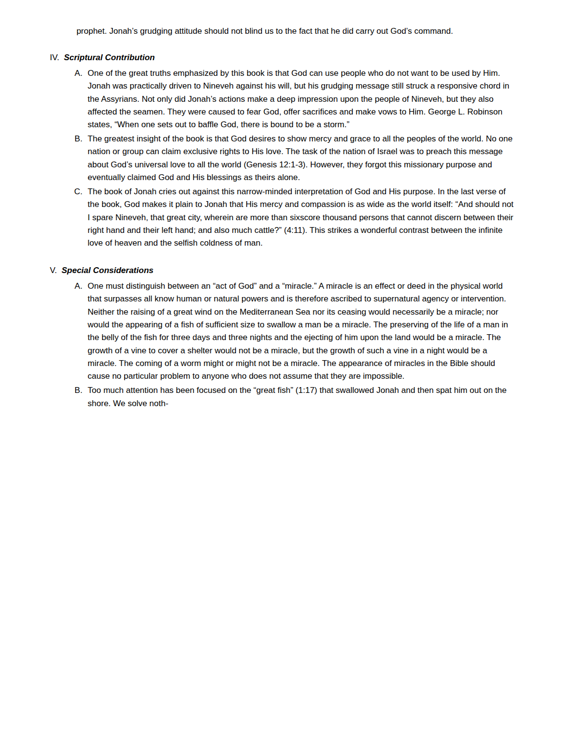prophet. Jonah’s grudging attitude should not blind us to the fact that he did carry out God’s command.
IV. Scriptural Contribution
One of the great truths emphasized by this book is that God can use people who do not want to be used by Him. Jonah was practically driven to Nineveh against his will, but his grudging message still struck a responsive chord in the Assyrians. Not only did Jonah’s actions make a deep impression upon the people of Nineveh, but they also affected the seamen. They were caused to fear God, offer sacrifices and make vows to Him. George L. Robinson states, “When one sets out to baffle God, there is bound to be a storm.”
The greatest insight of the book is that God desires to show mercy and grace to all the peoples of the world. No one nation or group can claim exclusive rights to His love. The task of the nation of Israel was to preach this message about God’s universal love to all the world (Genesis 12:1-3). However, they forgot this missionary purpose and eventually claimed God and His blessings as theirs alone.
The book of Jonah cries out against this narrow-minded interpretation of God and His purpose. In the last verse of the book, God makes it plain to Jonah that His mercy and compassion is as wide as the world itself: “And should not I spare Nineveh, that great city, wherein are more than sixscore thousand persons that cannot discern between their right hand and their left hand; and also much cattle?” (4:11). This strikes a wonderful contrast between the infinite love of heaven and the selfish coldness of man.
V. Special Considerations
One must distinguish between an “act of God” and a “miracle.” A miracle is an effect or deed in the physical world that surpasses all know human or natural powers and is therefore ascribed to supernatural agency or intervention. Neither the raising of a great wind on the Mediterranean Sea nor its ceasing would necessarily be a miracle; nor would the appearing of a fish of sufficient size to swallow a man be a miracle. The preserving of the life of a man in the belly of the fish for three days and three nights and the ejecting of him upon the land would be a miracle. The growth of a vine to cover a shelter would not be a miracle, but the growth of such a vine in a night would be a miracle. The coming of a worm might or might not be a miracle. The appearance of miracles in the Bible should cause no particular problem to anyone who does not assume that they are impossible.
Too much attention has been focused on the “great fish” (1:17) that swallowed Jonah and then spat him out on the shore. We solve noth-